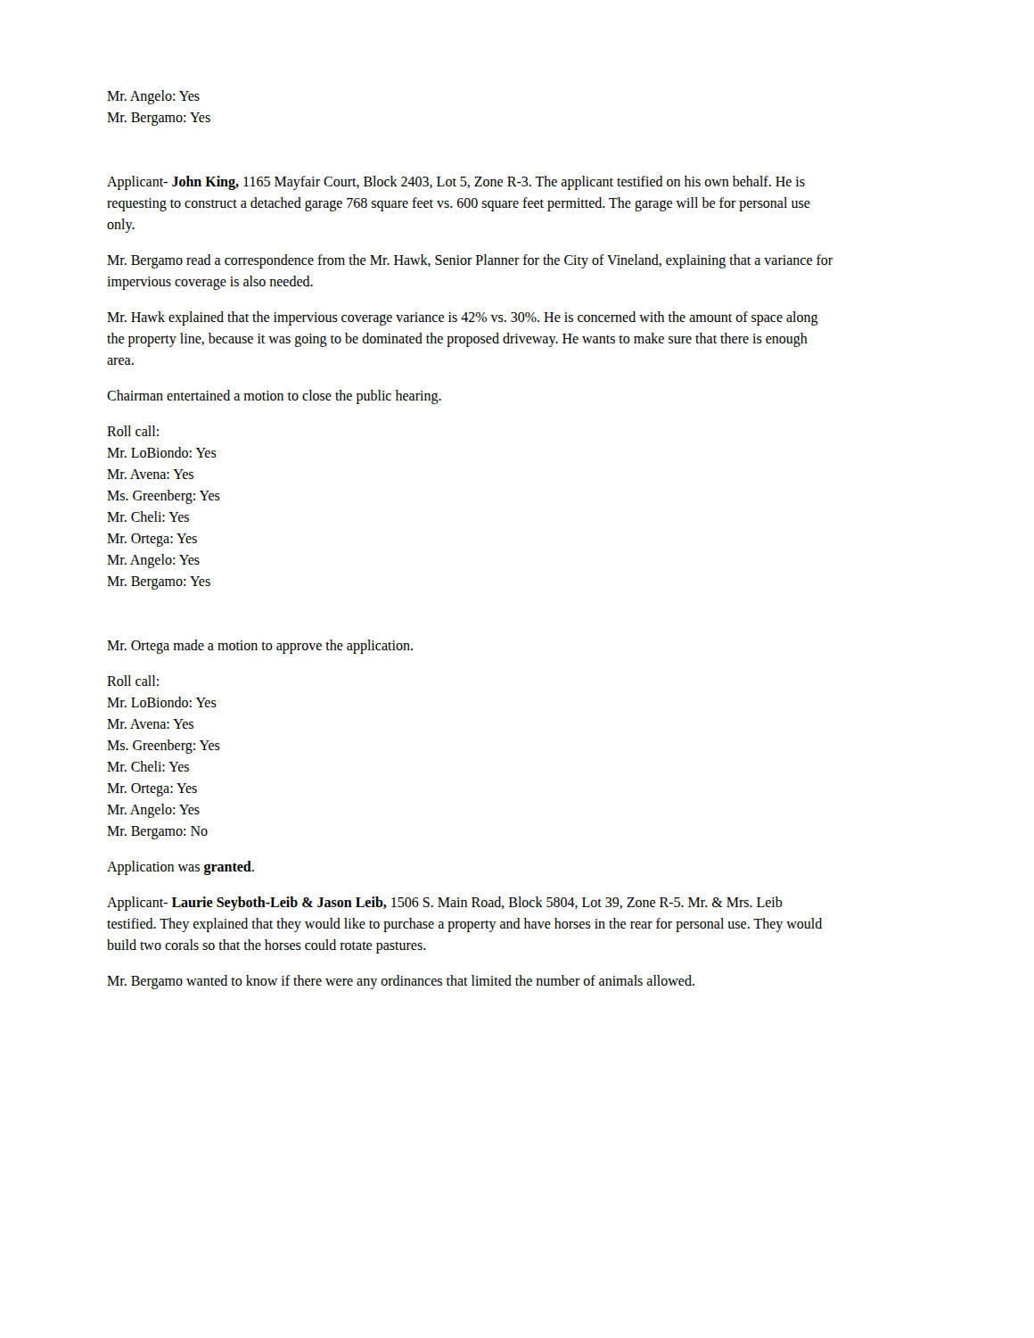Mr. Angelo: Yes
Mr. Bergamo: Yes
Applicant- John King, 1165 Mayfair Court, Block 2403, Lot 5, Zone R-3. The applicant testified on his own behalf. He is requesting to construct a detached garage 768 square feet vs. 600 square feet permitted. The garage will be for personal use only.
Mr. Bergamo read a correspondence from the Mr. Hawk, Senior Planner for the City of Vineland, explaining that a variance for impervious coverage is also needed.
Mr. Hawk explained that the impervious coverage variance is 42% vs. 30%. He is concerned with the amount of space along the property line, because it was going to be dominated the proposed driveway. He wants to make sure that there is enough area.
Chairman entertained a motion to close the public hearing.
Roll call:
Mr. LoBiondo: Yes
Mr. Avena: Yes
Ms. Greenberg: Yes
Mr. Cheli: Yes
Mr. Ortega: Yes
Mr. Angelo: Yes
Mr. Bergamo: Yes
Mr. Ortega made a motion to approve the application.
Roll call:
Mr. LoBiondo: Yes
Mr. Avena: Yes
Ms. Greenberg: Yes
Mr. Cheli: Yes
Mr. Ortega: Yes
Mr. Angelo: Yes
Mr. Bergamo: No
Application was granted.
Applicant- Laurie Seyboth-Leib & Jason Leib, 1506 S. Main Road, Block 5804, Lot 39, Zone R-5. Mr. & Mrs. Leib testified. They explained that they would like to purchase a property and have horses in the rear for personal use. They would build two corals so that the horses could rotate pastures.
Mr. Bergamo wanted to know if there were any ordinances that limited the number of animals allowed.